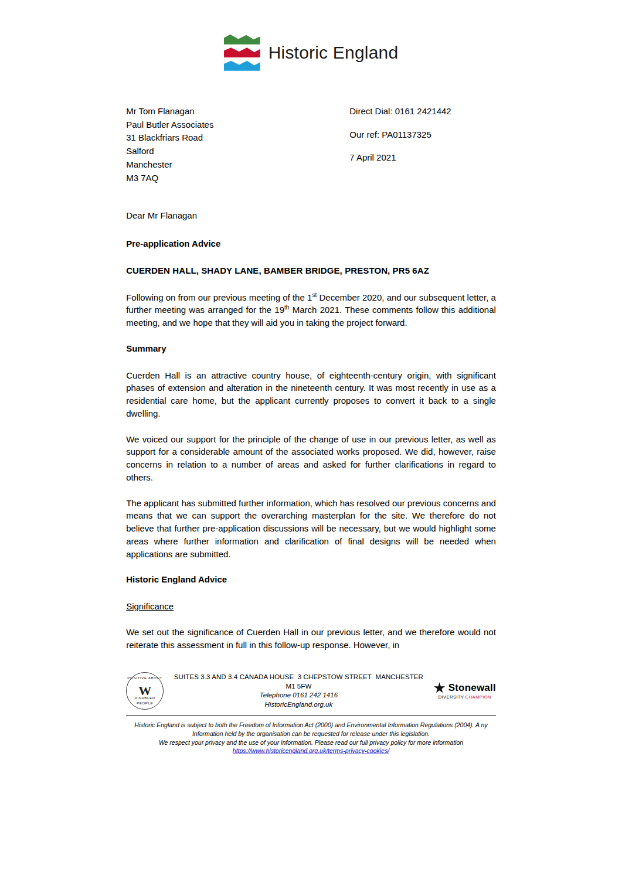Historic England
Mr Tom Flanagan
Paul Butler Associates
31 Blackfriars Road
Salford
Manchester
M3 7AQ
Direct Dial: 0161 2421442
Our ref: PA01137325
7 April 2021
Dear Mr Flanagan
Pre-application Advice
CUERDEN HALL, SHADY LANE, BAMBER BRIDGE, PRESTON, PR5 6AZ
Following on from our previous meeting of the 1st December 2020, and our subsequent letter, a further meeting was arranged for the 19th March 2021. These comments follow this additional meeting, and we hope that they will aid you in taking the project forward.
Summary
Cuerden Hall is an attractive country house, of eighteenth-century origin, with significant phases of extension and alteration in the nineteenth century. It was most recently in use as a residential care home, but the applicant currently proposes to convert it back to a single dwelling.
We voiced our support for the principle of the change of use in our previous letter, as well as support for a considerable amount of the associated works proposed. We did, however, raise concerns in relation to a number of areas and asked for further clarifications in regard to others.
The applicant has submitted further information, which has resolved our previous concerns and means that we can support the overarching masterplan for the site. We therefore do not believe that further pre-application discussions will be necessary, but we would highlight some areas where further information and clarification of final designs will be needed when applications are submitted.
Historic England Advice
Significance
We set out the significance of Cuerden Hall in our previous letter, and we therefore would not reiterate this assessment in full in this follow-up response. However, in
Positive about W disabled people
SUITES 3.3 AND 3.4 CANADA HOUSE 3 CHEPSTOW STREET MANCHESTER M1 5FW
Telephone 0161 242 1416
HistoricEngland.org.uk
Stonewall
DIVERSITY CHAMPION
Historic England is subject to both the Freedom of Information Act (2000) and Environmental Information Regulations (2004). A ny
Information held by the organisation can be requested for release under this legislation.
We respect your privacy and the use of your information. Please read our full privacy policy for more information
https://www.historicengland.org.uk/terms-privacy-cookies/